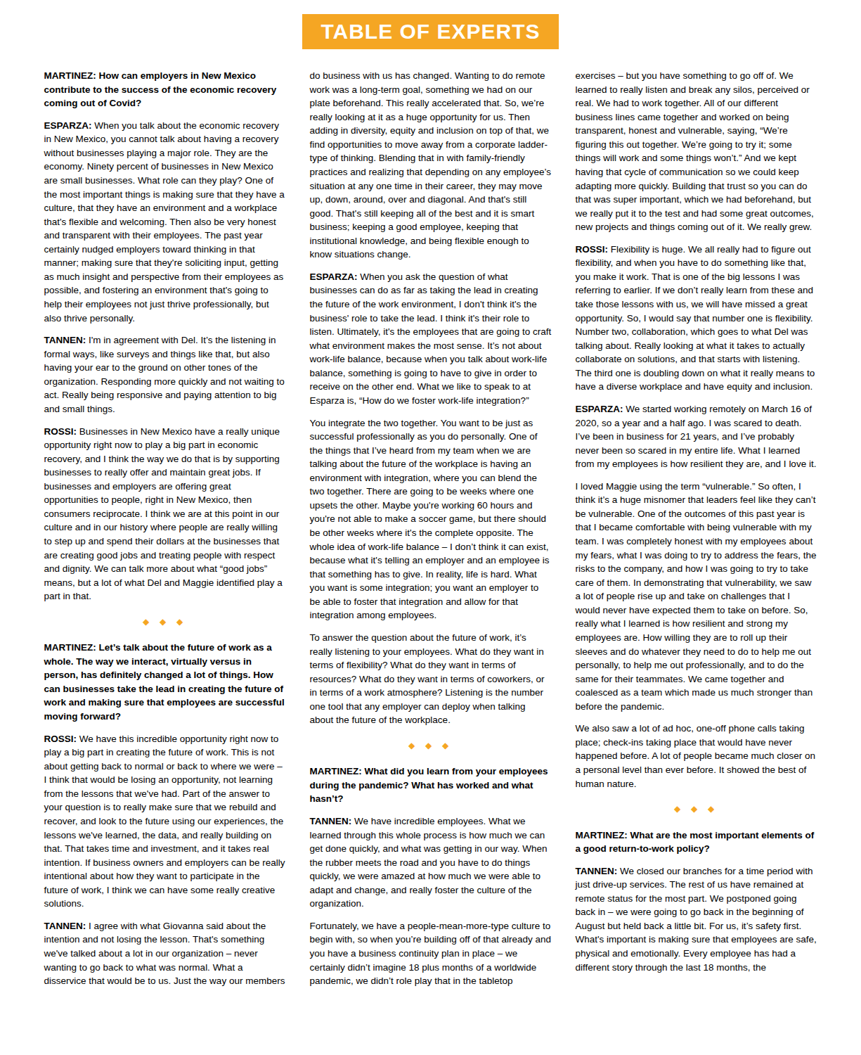TABLE OF EXPERTS
MARTINEZ: How can employers in New Mexico contribute to the success of the economic recovery coming out of Covid?
ESPARZA: When you talk about the economic recovery in New Mexico, you cannot talk about having a recovery without businesses playing a major role. They are the economy. Ninety percent of businesses in New Mexico are small businesses. What role can they play? One of the most important things is making sure that they have a culture, that they have an environment and a workplace that's flexible and welcoming. Then also be very honest and transparent with their employees. The past year certainly nudged employers toward thinking in that manner; making sure that they're soliciting input, getting as much insight and perspective from their employees as possible, and fostering an environment that's going to help their employees not just thrive professionally, but also thrive personally.
TANNEN: I'm in agreement with Del. It’s the listening in formal ways, like surveys and things like that, but also having your ear to the ground on other tones of the organization. Responding more quickly and not waiting to act. Really being responsive and paying attention to big and small things.
ROSSI: Businesses in New Mexico have a really unique opportunity right now to play a big part in economic recovery, and I think the way we do that is by supporting businesses to really offer and maintain great jobs. If businesses and employers are offering great opportunities to people, right in New Mexico, then consumers reciprocate. I think we are at this point in our culture and in our history where people are really willing to step up and spend their dollars at the businesses that are creating good jobs and treating people with respect and dignity. We can talk more about what “good jobs” means, but a lot of what Del and Maggie identified play a part in that.
◆ ◆ ◆
MARTINEZ: Let’s talk about the future of work as a whole. The way we interact, virtually versus in person, has definitely changed a lot of things. How can businesses take the lead in creating the future of work and making sure that employees are successful moving forward?
ROSSI: We have this incredible opportunity right now to play a big part in creating the future of work. This is not about getting back to normal or back to where we were – I think that would be losing an opportunity, not learning from the lessons that we've had. Part of the answer to your question is to really make sure that we rebuild and recover, and look to the future using our experiences, the lessons we've learned, the data, and really building on that. That takes time and investment, and it takes real intention. If business owners and employers can be really intentional about how they want to participate in the future of work, I think we can have some really creative solutions.
TANNEN: I agree with what Giovanna said about the intention and not losing the lesson. That's something we've talked about a lot in our organization – never wanting to go back to what was normal. What a disservice that would be to us. Just the way our members do business with us has changed. Wanting to do remote work was a long-term goal, something we had on our plate beforehand. This really accelerated that. So, we’re really looking at it as a huge opportunity for us. Then adding in diversity, equity and inclusion on top of that, we find opportunities to move away from a corporate ladder-type of thinking. Blending that in with family-friendly practices and realizing that depending on any employee’s situation at any one time in their career, they may move up, down, around, over and diagonal. And that's still good. That's still keeping all of the best and it is smart business; keeping a good employee, keeping that institutional knowledge, and being flexible enough to know situations change.
ESPARZA: When you ask the question of what businesses can do as far as taking the lead in creating the future of the work environment, I don't think it's the business' role to take the lead. I think it's their role to listen. Ultimately, it's the employees that are going to craft what environment makes the most sense. It’s not about work-life balance, because when you talk about work-life balance, something is going to have to give in order to receive on the other end. What we like to speak to at Esparza is, “How do we foster work-life integration?”
You integrate the two together. You want to be just as successful professionally as you do personally. One of the things that I’ve heard from my team when we are talking about the future of the workplace is having an environment with integration, where you can blend the two together. There are going to be weeks where one upsets the other. Maybe you're working 60 hours and you're not able to make a soccer game, but there should be other weeks where it's the complete opposite. The whole idea of work-life balance – I don’t think it can exist, because what it's telling an employer and an employee is that something has to give. In reality, life is hard. What you want is some integration; you want an employer to be able to foster that integration and allow for that integration among employees.
To answer the question about the future of work, it’s really listening to your employees. What do they want in terms of flexibility? What do they want in terms of resources? What do they want in terms of coworkers, or in terms of a work atmosphere? Listening is the number one tool that any employer can deploy when talking about the future of the workplace.
◆ ◆ ◆
MARTINEZ: What did you learn from your employees during the pandemic? What has worked and what hasn’t?
TANNEN: We have incredible employees. What we learned through this whole process is how much we can get done quickly, and what was getting in our way. When the rubber meets the road and you have to do things quickly, we were amazed at how much we were able to adapt and change, and really foster the culture of the organization.
Fortunately, we have a people-mean-more-type culture to begin with, so when you’re building off of that already and you have a business continuity plan in place – we certainly didn’t imagine 18 plus months of a worldwide pandemic, we didn’t role play that in the tabletop exercises – but you have something to go off of. We learned to really listen and break any silos, perceived or real. We had to work together. All of our different business lines came together and worked on being transparent, honest and vulnerable, saying, “We’re figuring this out together. We’re going to try it; some things will work and some things won’t.” And we kept having that cycle of communication so we could keep adapting more quickly. Building that trust so you can do that was super important, which we had beforehand, but we really put it to the test and had some great outcomes, new projects and things coming out of it. We really grew.
ROSSI: Flexibility is huge. We all really had to figure out flexibility, and when you have to do something like that, you make it work. That is one of the big lessons I was referring to earlier. If we don’t really learn from these and take those lessons with us, we will have missed a great opportunity. So, I would say that number one is flexibility. Number two, collaboration, which goes to what Del was talking about. Really looking at what it takes to actually collaborate on solutions, and that starts with listening. The third one is doubling down on what it really means to have a diverse workplace and have equity and inclusion.
ESPARZA: We started working remotely on March 16 of 2020, so a year and a half ago. I was scared to death. I’ve been in business for 21 years, and I’ve probably never been so scared in my entire life. What I learned from my employees is how resilient they are, and I love it.
I loved Maggie using the term “vulnerable.” So often, I think it’s a huge misnomer that leaders feel like they can’t be vulnerable. One of the outcomes of this past year is that I became comfortable with being vulnerable with my team. I was completely honest with my employees about my fears, what I was doing to try to address the fears, the risks to the company, and how I was going to try to take care of them. In demonstrating that vulnerability, we saw a lot of people rise up and take on challenges that I would never have expected them to take on before. So, really what I learned is how resilient and strong my employees are. How willing they are to roll up their sleeves and do whatever they need to do to help me out personally, to help me out professionally, and to do the same for their teammates. We came together and coalesced as a team which made us much stronger than before the pandemic.
We also saw a lot of ad hoc, one-off phone calls taking place; check-ins taking place that would have never happened before. A lot of people became much closer on a personal level than ever before. It showed the best of human nature.
◆ ◆ ◆
MARTINEZ: What are the most important elements of a good return-to-work policy?
TANNEN: We closed our branches for a time period with just drive-up services. The rest of us have remained at remote status for the most part. We postponed going back in – we were going to go back in the beginning of August but held back a little bit. For us, it’s safety first. What's important is making sure that employees are safe, physical and emotionally. Every employee has had a different story through the last 18 months, the